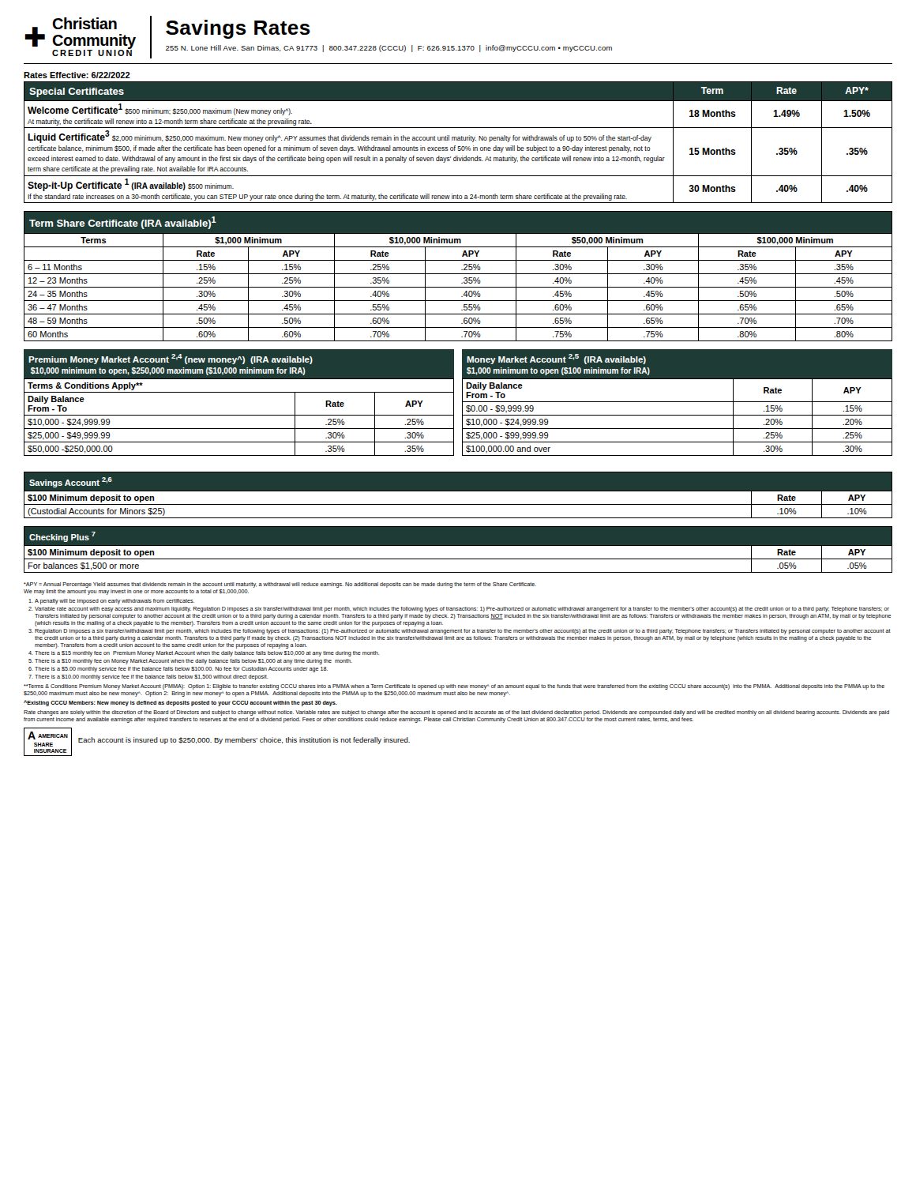✚
Christian
Community
CREDIT UNION
Savings Rates
255 N. Lone Hill Ave. San Dimas, CA 91773 | 800.347.2228 (CCCU) | F: 626.915.1370 | info@myCCCU.com • myCCCU.com
Rates Effective: 6/22/2022
| Special Certificates | Term | Rate | APY* |
| --- | --- | --- | --- |
| Welcome Certificate 1 $500 minimum; $250,000 maximum (New money only^). At maturity, the certificate will renew into a 12-month term share certificate at the prevailing rate . | 18 Months | 1.49% | 1.50% |
| Liquid Certificate 3 $2,000 minimum, $250,000 maximum. New money only^. APY assumes that dividends remain in the account until maturity. No penalty for withdrawals of up to 50% of the start-of-day certificate balance, minimum $500, if made after the certificate has been opened for a minimum of seven days. Withdrawal amounts in excess of 50% in one day will be subject to a 90-day interest penalty, not to exceed interest earned to date. Withdrawal of any amount in the first six days of the certificate being open will result in a penalty of seven days' dividends. At maturity, the certificate will renew into a 12-month, regular term share certificate at the prevailing rate. Not available for IRA accounts. | 15 Months | .35% | .35% |
| Step-it-Up Certificate 1 (IRA available) $500 minimum. If the standard rate increases on a 30-month certificate, you can STEP UP your rate once during the term. At maturity, the certificate will renew into a 24-month term share certificate at the prevailing rate. | 30 Months | .40% | .40% |
| Term Share Certificate (IRA available) 1 |
| Terms | $1,000 Minimum | $10,000 Minimum | $50,000 Minimum | $100,000 Minimum |
| | Rate | APY | Rate | APY | Rate | APY | Rate | APY |
| 6 – 11 Months | .15% | .15% | .25% | .25% | .30% | .30% | .35% | .35% |
| 12 – 23 Months | .25% | .25% | .35% | .35% | .40% | .40% | .45% | .45% |
| 24 – 35 Months | .30% | .30% | .40% | .40% | .45% | .45% | .50% | .50% |
| 36 – 47 Months | .45% | .45% | .55% | .55% | .60% | .60% | .65% | .65% |
| 48 – 59 Months | .50% | .50% | .60% | .60% | .65% | .65% | .70% | .70% |
| 60 Months | .60% | .60% | .70% | .70% | .75% | .75% | .80% | .80% |
Premium Money Market Account 2,4 (new money^) (IRA available)
$10,000 minimum to open, $250,000 maximum ($10,000 minimum for IRA)
| Terms & Conditions Apply** |
| Daily Balance From - To | Rate | APY |
| $10,000 - $24,999.99 | .25% | .25% |
| $25,000 - $49,999.99 | .30% | .30% |
| $50,000 -$250,000.00 | .35% | .35% |
Money Market Account 2,5 (IRA available)
$1,000 minimum to open ($100 minimum for IRA)
| Daily Balance From - To | Rate | APY |
| --- | --- | --- |
| $0.00 - $9,999.99 | .15% | .15% |
| $10,000 - $24,999.99 | .20% | .20% |
| $25,000 - $99,999.99 | .25% | .25% |
| $100,000.00 and over | .30% | .30% |
| Savings Account 2,6 |
| $100 Minimum deposit to open | Rate | APY |
| (Custodial Accounts for Minors $25) | .10% | .10% |
| Checking Plus 7 |
| $100 Minimum deposit to open | Rate | APY |
| For balances $1,500 or more | .05% | .05% |
*APY = Annual Percentage Yield assumes that dividends remain in the account until maturity, a withdrawal will reduce earnings. No additional deposits can be made during the term of the Share Certificate.
We may limit the amount you may invest in one or more accounts to a total of $1,000,000.
A penalty will be imposed on early withdrawals from certificates.
Variable rate account with easy access and maximum liquidity. Regulation D imposes a six transfer/withdrawal limit per month, which includes the following types of transactions: 1) Pre-authorized or automatic withdrawal arrangement for a transfer to the member's other account(s) at the credit union or to a third party; Telephone transfers; or Transfers initiated by personal computer to another account at the credit union or to a third party during a calendar month. Transfers to a third party if made by check. 2) Transactions NOT included in the six transfer/withdrawal limit are as follows: Transfers or withdrawals the member makes in person, through an ATM, by mail or by telephone (which results in the mailing of a check payable to the member). Transfers from a credit union account to the same credit union for the purposes of repaying a loan.
Regulation D imposes a six transfer/withdrawal limit per month, which includes the following types of transactions: (1) Pre-authorized or automatic withdrawal arrangement for a transfer to the member's other account(s) at the credit union or to a third party; Telephone transfers; or Transfers initiated by personal computer to another account at the credit union or to a third party during a calendar month. Transfers to a third party if made by check. (2) Transactions NOT included in the six transfer/withdrawal limit are as follows: Transfers or withdrawals the member makes in person, through an ATM, by mail or by telephone (which results in the mailing of a check payable to the member). Transfers from a credit union account to the same credit union for the purposes of repaying a loan.
There is a $15 monthly fee on Premium Money Market Account when the daily balance falls below $10,000 at any time during the month.
There is a $10 monthly fee on Money Market Account when the daily balance falls below $1,000 at any time during the month.
There is a $5.00 monthly service fee if the balance falls below $100.00. No fee for Custodian Accounts under age 18.
There is a $10.00 monthly service fee if the balance falls below $1,500 without direct deposit.
**Terms & Conditions Premium Money Market Account (PMMA): Option 1: Eligible to transfer existing CCCU shares into a PMMA when a Term Certificate is opened up with new money^ of an amount equal to the funds that were transferred from the existing CCCU share account(s) into the PMMA. Additional deposits into the PMMA up to the $250,000 maximum must also be new money^. Option 2: Bring in new money^ to open a PMMA. Additional deposits into the PMMA up to the $250,000.00 maximum must also be new money^.
^Existing CCCU Members: New money is defined as deposits posted to your CCCU account within the past 30 days.
Rate changes are solely within the discretion of the Board of Directors and subject to change without notice. Variable rates are subject to change after the account is opened and is accurate as of the last dividend declaration period. Dividends are compounded daily and will be credited monthly on all dividend bearing accounts. Dividends are paid from current income and available earnings after required transfers to reserves at the end of a dividend period. Fees or other conditions could reduce earnings. Please call Christian Community Credit Union at 800.347.CCCU for the most current rates, terms, and fees.
AAMERICAN
SHARE
INSURANCE
Each account is insured up to $250,000. By members' choice, this institution is not federally insured.